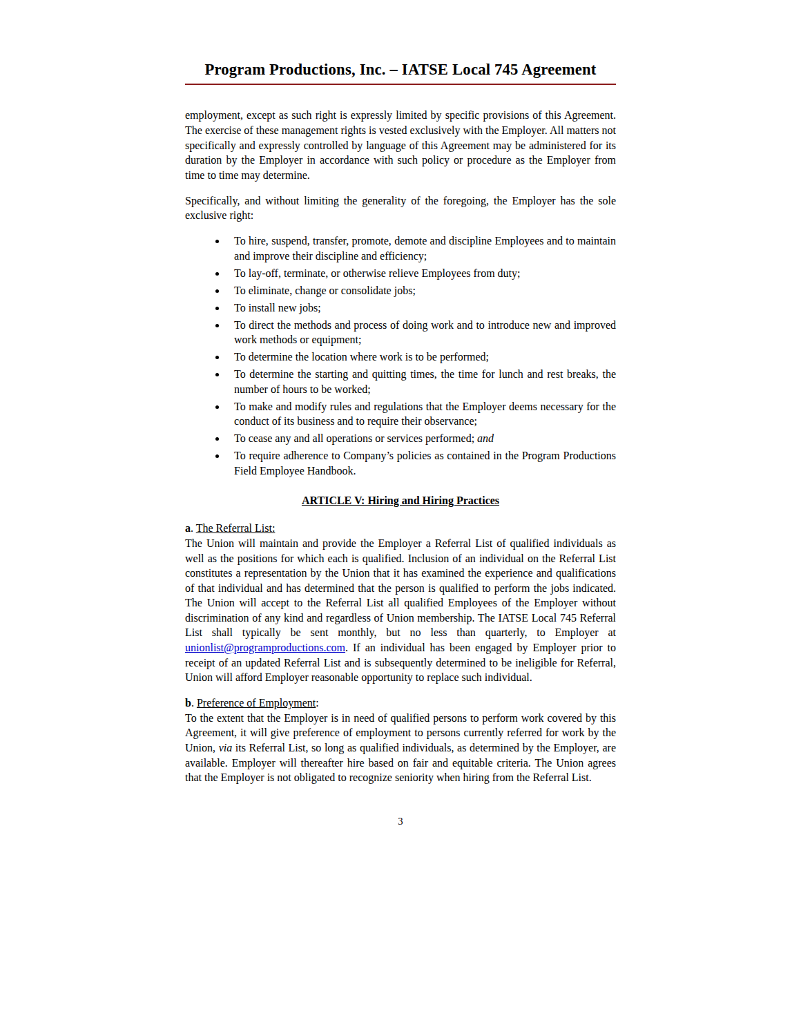Program Productions, Inc. – IATSE Local 745 Agreement
employment, except as such right is expressly limited by specific provisions of this Agreement. The exercise of these management rights is vested exclusively with the Employer. All matters not specifically and expressly controlled by language of this Agreement may be administered for its duration by the Employer in accordance with such policy or procedure as the Employer from time to time may determine.
Specifically, and without limiting the generality of the foregoing, the Employer has the sole exclusive right:
To hire, suspend, transfer, promote, demote and discipline Employees and to maintain and improve their discipline and efficiency;
To lay-off, terminate, or otherwise relieve Employees from duty;
To eliminate, change or consolidate jobs;
To install new jobs;
To direct the methods and process of doing work and to introduce new and improved work methods or equipment;
To determine the location where work is to be performed;
To determine the starting and quitting times, the time for lunch and rest breaks, the number of hours to be worked;
To make and modify rules and regulations that the Employer deems necessary for the conduct of its business and to require their observance;
To cease any and all operations or services performed; and
To require adherence to Company’s policies as contained in the Program Productions Field Employee Handbook.
ARTICLE V: Hiring and Hiring Practices
a. The Referral List:
The Union will maintain and provide the Employer a Referral List of qualified individuals as well as the positions for which each is qualified. Inclusion of an individual on the Referral List constitutes a representation by the Union that it has examined the experience and qualifications of that individual and has determined that the person is qualified to perform the jobs indicated. The Union will accept to the Referral List all qualified Employees of the Employer without discrimination of any kind and regardless of Union membership. The IATSE Local 745 Referral List shall typically be sent monthly, but no less than quarterly, to Employer at unionlist@programproductions.com. If an individual has been engaged by Employer prior to receipt of an updated Referral List and is subsequently determined to be ineligible for Referral, Union will afford Employer reasonable opportunity to replace such individual.
b. Preference of Employment:
To the extent that the Employer is in need of qualified persons to perform work covered by this Agreement, it will give preference of employment to persons currently referred for work by the Union, via its Referral List, so long as qualified individuals, as determined by the Employer, are available. Employer will thereafter hire based on fair and equitable criteria. The Union agrees that the Employer is not obligated to recognize seniority when hiring from the Referral List.
3